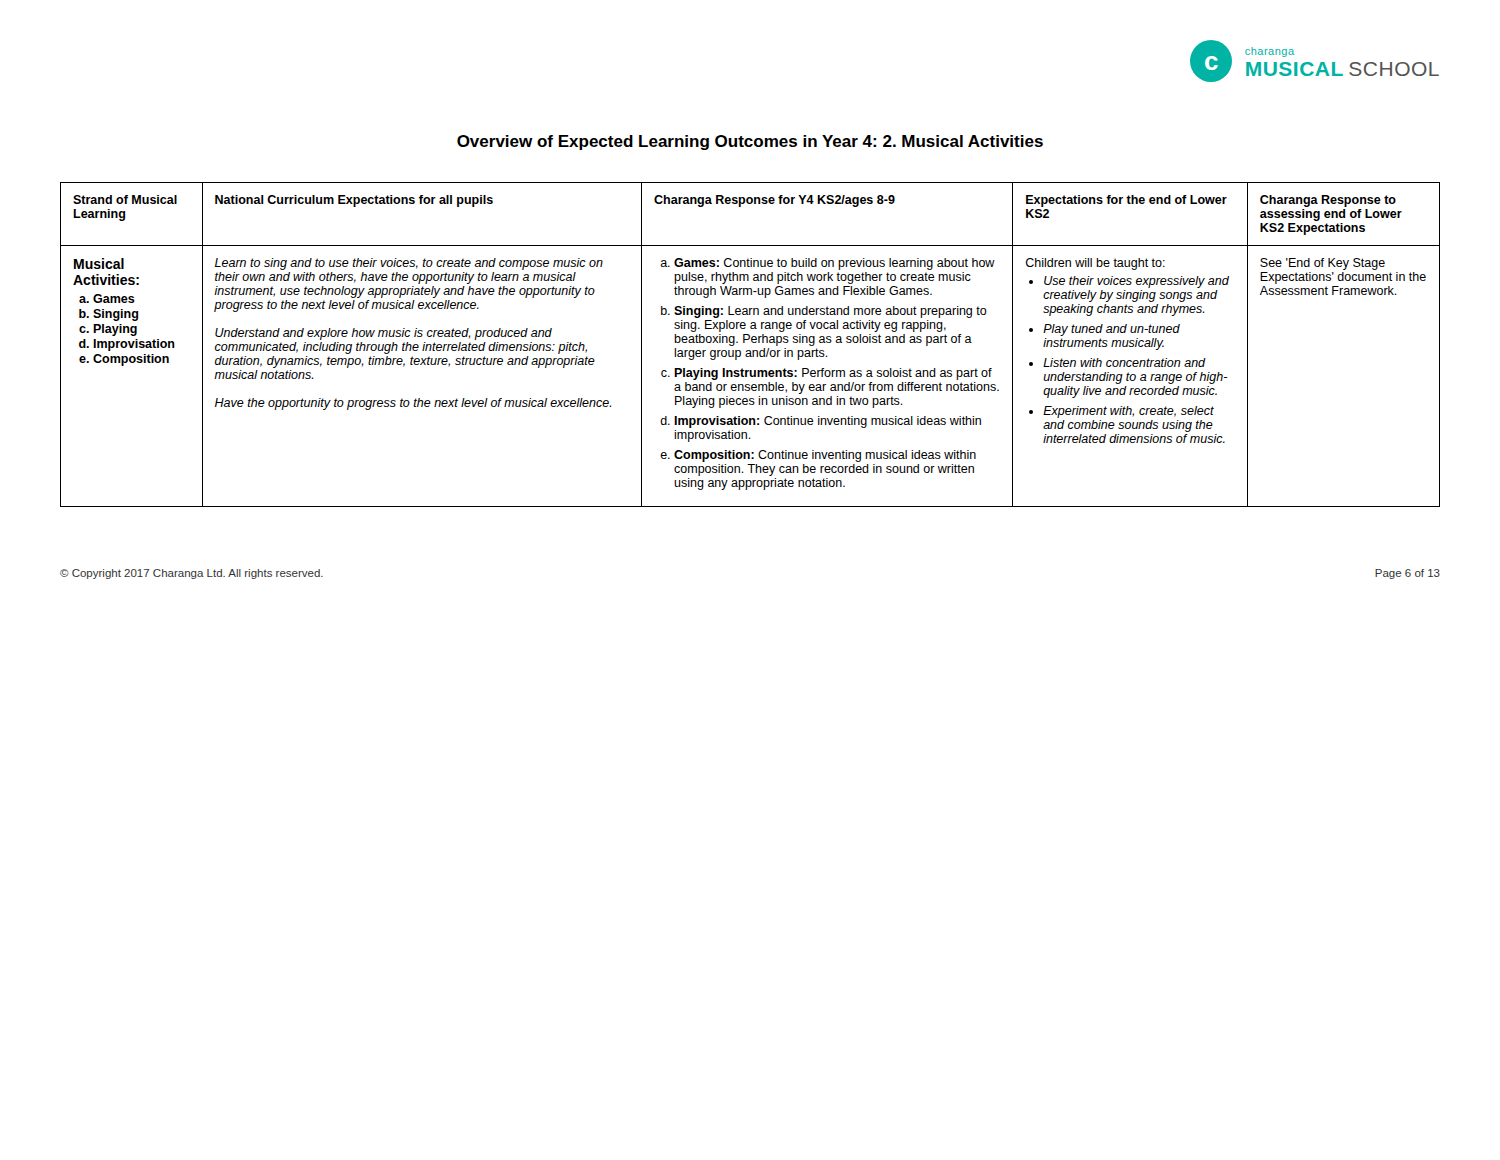c charanga
MUSICAL SCHOOL
Overview of Expected Learning Outcomes in Year 4: 2. Musical Activities
| Strand of Musical Learning | National Curriculum Expectations for all pupils | Charanga Response for Y4 KS2/ages 8-9 | Expectations for the end of Lower KS2 | Charanga Response to assessing end of Lower KS2 Expectations |
| --- | --- | --- | --- | --- |
| Musical Activities: Games Singing Playing Improvisation Composition | Learn to sing and to use their voices, to create and compose music on their own and with others, have the opportunity to learn a musical instrument, use technology appropriately and have the opportunity to progress to the next level of musical excellence. Understand and explore how music is created, produced and communicated, including through the interrelated dimensions: pitch, duration, dynamics, tempo, timbre, texture, structure and appropriate musical notations. Have the opportunity to progress to the next level of musical excellence. | Games: Continue to build on previous learning about how pulse, rhythm and pitch work together to create music through Warm-up Games and Flexible Games. Singing: Learn and understand more about preparing to sing. Explore a range of vocal activity eg rapping, beatboxing. Perhaps sing as a soloist and as part of a larger group and/or in parts. Playing Instruments: Perform as a soloist and as part of a band or ensemble, by ear and/or from different notations. Playing pieces in unison and in two parts. Improvisation: Continue inventing musical ideas within improvisation. Composition: Continue inventing musical ideas within composition. They can be recorded in sound or written using any appropriate notation. | Children will be taught to: Use their voices expressively and creatively by singing songs and speaking chants and rhymes. Play tuned and un-tuned instruments musically. Listen with concentration and understanding to a range of high-quality live and recorded music. Experiment with, create, select and combine sounds using the interrelated dimensions of music. | See 'End of Key Stage Expectations' document in the Assessment Framework. |
© Copyright 2017 Charanga Ltd. All rights reserved. Page 6 of 13